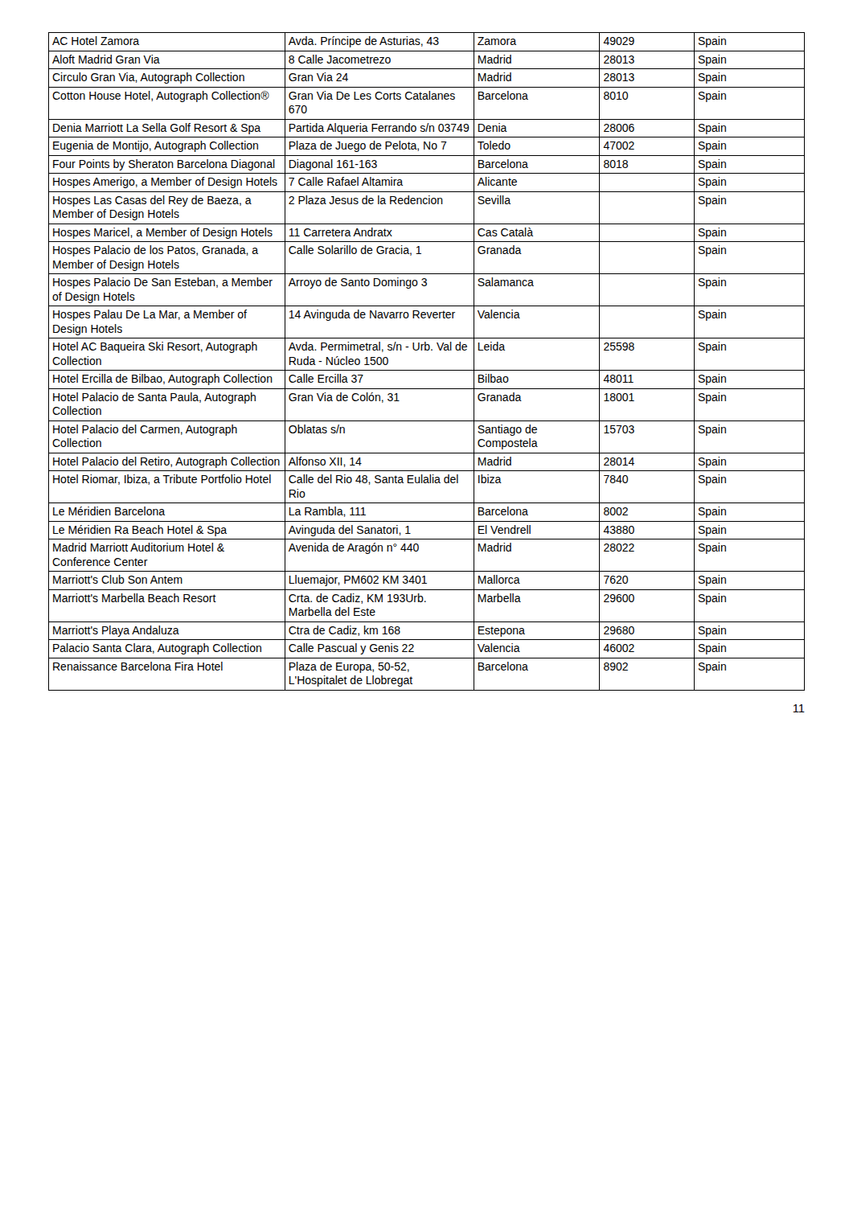| AC Hotel Zamora | Avda. Príncipe de Asturias, 43 | Zamora | 49029 | Spain |
| Aloft Madrid Gran Via | 8 Calle Jacometrezo | Madrid | 28013 | Spain |
| Circulo Gran Via, Autograph Collection | Gran Via 24 | Madrid | 28013 | Spain |
| Cotton House Hotel, Autograph Collection® | Gran Via De Les Corts Catalanes 670 | Barcelona | 8010 | Spain |
| Denia Marriott La Sella Golf Resort & Spa | Partida Alqueria Ferrando s/n 03749 | Denia | 28006 | Spain |
| Eugenia de Montijo, Autograph Collection | Plaza de Juego de Pelota, No 7 | Toledo | 47002 | Spain |
| Four Points by Sheraton Barcelona Diagonal | Diagonal 161-163 | Barcelona | 8018 | Spain |
| Hospes Amerigo, a Member of Design Hotels | 7 Calle Rafael Altamira | Alicante | | Spain |
| Hospes Las Casas del Rey de Baeza, a Member of Design Hotels | 2 Plaza Jesus de la Redencion | Sevilla | | Spain |
| Hospes Maricel, a Member of Design Hotels | 11 Carretera Andratx | Cas Català | | Spain |
| Hospes Palacio de los Patos, Granada, a Member of Design Hotels | Calle Solarillo de Gracia, 1 | Granada | | Spain |
| Hospes Palacio De San Esteban, a Member of Design Hotels | Arroyo de Santo Domingo 3 | Salamanca | | Spain |
| Hospes Palau De La Mar, a Member of Design Hotels | 14 Avinguda de Navarro Reverter | Valencia | | Spain |
| Hotel AC Baqueira Ski Resort, Autograph Collection | Avda. Permimetral, s/n - Urb. Val de Ruda - Núcleo 1500 | Leida | 25598 | Spain |
| Hotel Ercilla de Bilbao, Autograph Collection | Calle Ercilla 37 | Bilbao | 48011 | Spain |
| Hotel Palacio de Santa Paula, Autograph Collection | Gran Via de Colón, 31 | Granada | 18001 | Spain |
| Hotel Palacio del Carmen, Autograph Collection | Oblatas s/n | Santiago de Compostela | 15703 | Spain |
| Hotel Palacio del Retiro, Autograph Collection | Alfonso XII, 14 | Madrid | 28014 | Spain |
| Hotel Riomar, Ibiza, a Tribute Portfolio Hotel | Calle del Rio 48, Santa Eulalia del Rio | Ibiza | 7840 | Spain |
| Le Méridien Barcelona | La Rambla, 111 | Barcelona | 8002 | Spain |
| Le Méridien Ra Beach Hotel & Spa | Avinguda del Sanatori, 1 | El Vendrell | 43880 | Spain |
| Madrid Marriott Auditorium Hotel & Conference Center | Avenida de Aragón n° 440 | Madrid | 28022 | Spain |
| Marriott's Club Son Antem | Lluemajor, PM602 KM 3401 | Mallorca | 7620 | Spain |
| Marriott's Marbella Beach Resort | Crta. de Cadiz, KM 193Urb. Marbella del Este | Marbella | 29600 | Spain |
| Marriott's Playa Andaluza | Ctra de Cadiz, km 168 | Estepona | 29680 | Spain |
| Palacio Santa Clara, Autograph Collection | Calle Pascual y Genis 22 | Valencia | 46002 | Spain |
| Renaissance Barcelona Fira Hotel | Plaza de Europa, 50-52, L'Hospitalet de Llobregat | Barcelona | 8902 | Spain |
11